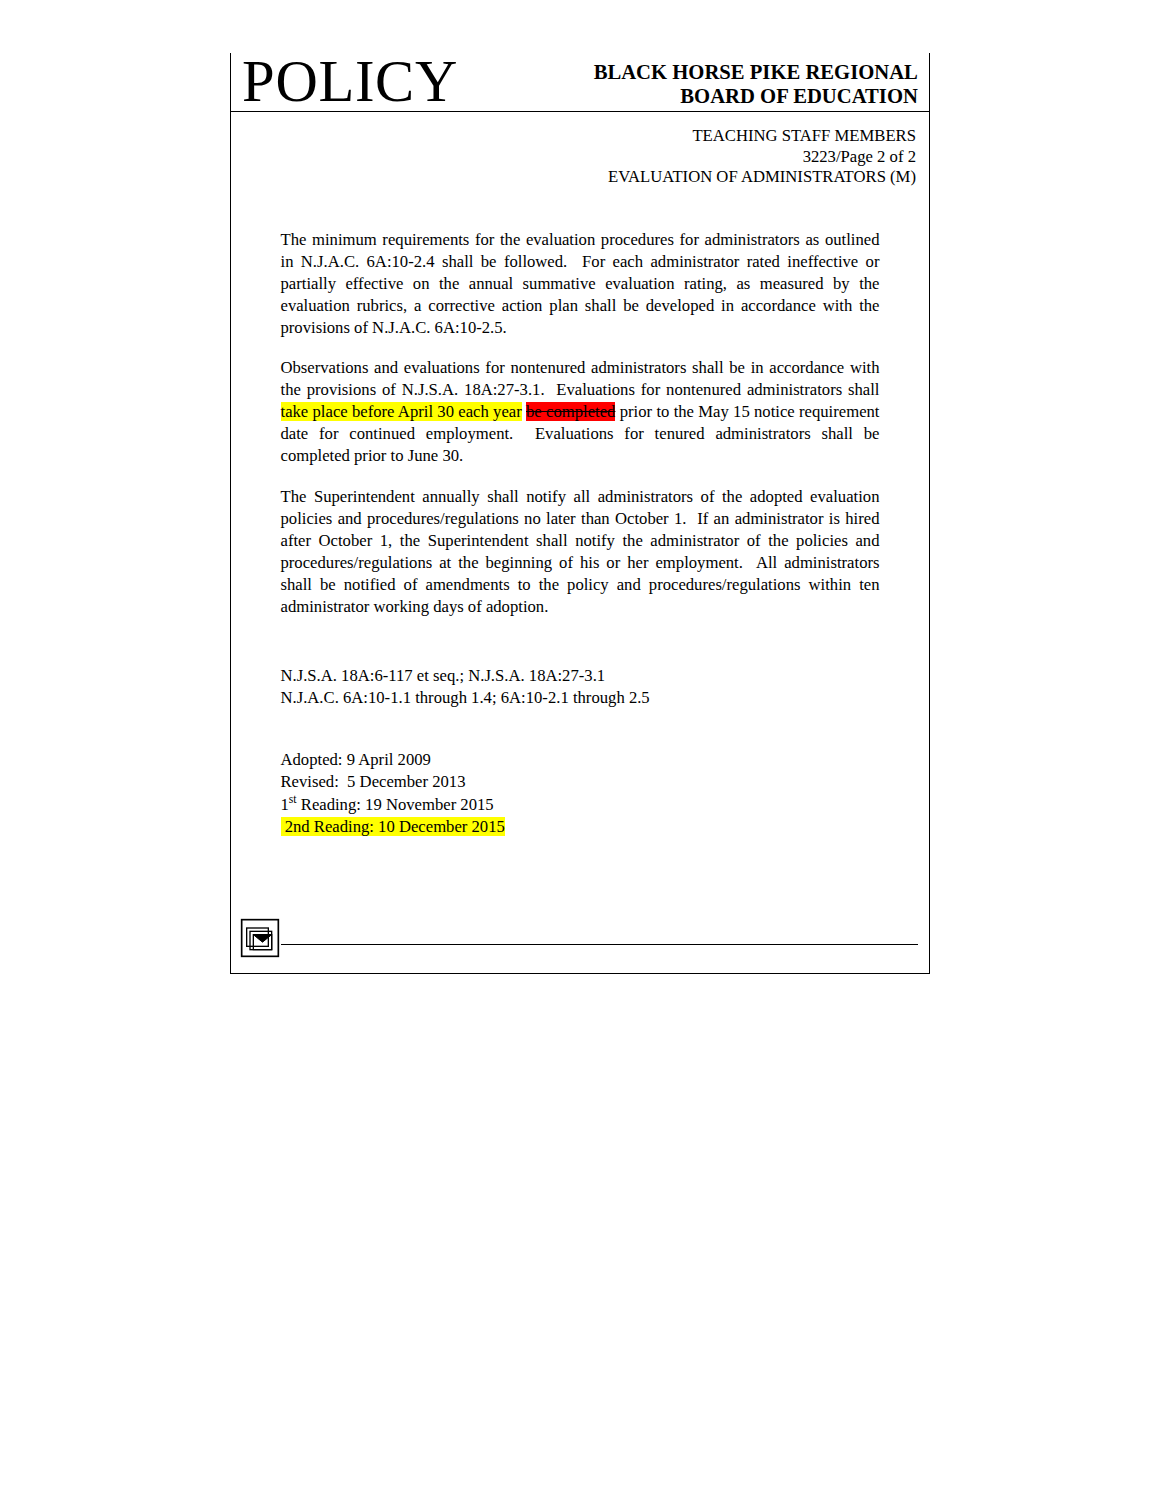POLICY
BLACK HORSE PIKE REGIONAL
BOARD OF EDUCATION
TEACHING STAFF MEMBERS
3223/Page 2 of 2
EVALUATION OF ADMINISTRATORS (M)
The minimum requirements for the evaluation procedures for administrators as outlined in N.J.A.C. 6A:10-2.4 shall be followed. For each administrator rated ineffective or partially effective on the annual summative evaluation rating, as measured by the evaluation rubrics, a corrective action plan shall be developed in accordance with the provisions of N.J.A.C. 6A:10-2.5.
Observations and evaluations for nontenured administrators shall be in accordance with the provisions of N.J.S.A. 18A:27-3.1. Evaluations for nontenured administrators shall take place before April 30 each year be completed prior to the May 15 notice requirement date for continued employment. Evaluations for tenured administrators shall be completed prior to June 30.
The Superintendent annually shall notify all administrators of the adopted evaluation policies and procedures/regulations no later than October 1. If an administrator is hired after October 1, the Superintendent shall notify the administrator of the policies and procedures/regulations at the beginning of his or her employment. All administrators shall be notified of amendments to the policy and procedures/regulations within ten administrator working days of adoption.
N.J.S.A. 18A:6-117 et seq.; N.J.S.A. 18A:27-3.1
N.J.A.C. 6A:10-1.1 through 1.4; 6A:10-2.1 through 2.5
Adopted: 9 April 2009
Revised: 5 December 2013
1st Reading: 19 November 2015
2nd Reading: 10 December 2015